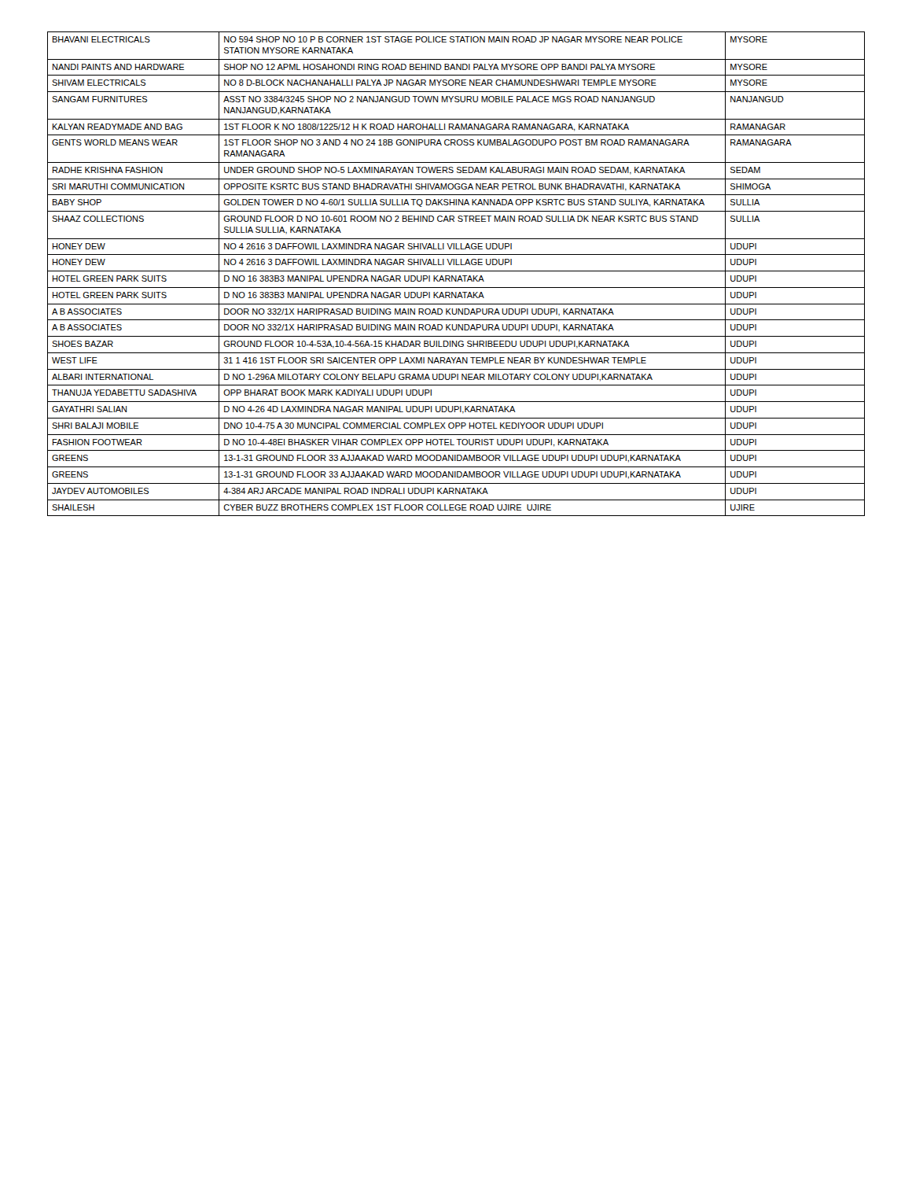| BHAVANI ELECTRICALS | NO 594 SHOP NO 10 P B CORNER 1ST STAGE POLICE STATION MAIN ROAD JP NAGAR MYSORE NEAR POLICE STATION MYSORE KARNATAKA | MYSORE |
| NANDI PAINTS AND HARDWARE | SHOP NO 12 APML HOSAHONDI RING ROAD BEHIND BANDI PALYA MYSORE OPP BANDI PALYA MYSORE | MYSORE |
| SHIVAM ELECTRICALS | NO 8 D-BLOCK NACHANAHALLI PALYA JP NAGAR MYSORE NEAR CHAMUNDESHWARI TEMPLE MYSORE | MYSORE |
| SANGAM FURNITURES | ASST NO 3384/3245 SHOP NO 2 NANJANGUD TOWN MYSURU MOBILE PALACE MGS ROAD NANJANGUD NANJANGUD,KARNATAKA | NANJANGUD |
| KALYAN READYMADE AND BAG | 1ST FLOOR K NO 1808/1225/12 H K ROAD HAROHALLI RAMANAGARA RAMANAGARA, KARNATAKA | RAMANAGAR |
| GENTS WORLD MEANS WEAR | 1ST FLOOR SHOP NO 3 AND 4 NO 24 18B GONIPURA CROSS KUMBALAGODUPO POST BM ROAD RAMANAGARA RAMANAGARA | RAMANAGARA |
| RADHE KRISHNA FASHION | UNDER GROUND SHOP NO-5 LAXMINARAYAN TOWERS SEDAM KALABURAGI MAIN ROAD SEDAM, KARNATAKA | SEDAM |
| SRI MARUTHI COMMUNICATION | OPPOSITE KSRTC BUS STAND BHADRAVATHI SHIVAMOGGA NEAR PETROL BUNK BHADRAVATHI, KARNATAKA | SHIMOGA |
| BABY SHOP | GOLDEN TOWER D NO 4-60/1 SULLIA SULLIA TQ DAKSHINA KANNADA OPP KSRTC BUS STAND SULIYA, KARNATAKA | SULLIA |
| SHAAZ COLLECTIONS | GROUND FLOOR D NO 10-601 ROOM NO 2 BEHIND CAR STREET MAIN ROAD SULLIA DK NEAR KSRTC BUS STAND SULLIA SULLIA, KARNATAKA | SULLIA |
| HONEY DEW | NO 4 2616 3 DAFFOWIL LAXMINDRA NAGAR SHIVALLI VILLAGE UDUPI | UDUPI |
| HONEY DEW | NO 4 2616 3 DAFFOWIL LAXMINDRA NAGAR SHIVALLI VILLAGE UDUPI | UDUPI |
| HOTEL GREEN PARK SUITS | D NO 16 383B3 MANIPAL UPENDRA NAGAR UDUPI KARNATAKA | UDUPI |
| HOTEL GREEN PARK SUITS | D NO 16 383B3 MANIPAL UPENDRA NAGAR UDUPI KARNATAKA | UDUPI |
| A B ASSOCIATES | DOOR NO 332/1X HARIPRASAD BUIDING MAIN ROAD KUNDAPURA UDUPI UDUPI, KARNATAKA | UDUPI |
| A B ASSOCIATES | DOOR NO 332/1X HARIPRASAD BUIDING MAIN ROAD KUNDAPURA UDUPI UDUPI, KARNATAKA | UDUPI |
| SHOES BAZAR | GROUND FLOOR 10-4-53A,10-4-56A-15 KHADAR BUILDING SHRIBEEDU UDUPI UDUPI,KARNATAKA | UDUPI |
| WEST LIFE | 31 1 416 1ST FLOOR SRI SAICENTER OPP LAXMI NARAYAN TEMPLE NEAR BY KUNDESHWAR TEMPLE | UDUPI |
| ALBARI INTERNATIONAL | D NO 1-296A MILOTARY COLONY BELAPU GRAMA UDUPI NEAR MILOTARY COLONY UDUPI,KARNATAKA | UDUPI |
| THANUJA YEDABETTU SADASHIVA | OPP BHARAT BOOK MARK KADIYALI UDUPI UDUPI | UDUPI |
| GAYATHRI SALIAN | D NO 4-26 4D LAXMINDRA NAGAR MANIPAL UDUPI UDUPI,KARNATAKA | UDUPI |
| SHRI BALAJI MOBILE | DNO 10-4-75 A 30 MUNCIPAL COMMERCIAL COMPLEX OPP HOTEL KEDIYOOR UDUPI UDUPI | UDUPI |
| FASHION FOOTWEAR | D NO 10-4-48EI BHASKER VIHAR COMPLEX OPP HOTEL TOURIST UDUPI UDUPI, KARNATAKA | UDUPI |
| GREENS | 13-1-31 GROUND FLOOR 33 AJJAAKAD WARD MOODANIDAMBOOR VILLAGE UDUPI UDUPI UDUPI,KARNATAKA | UDUPI |
| GREENS | 13-1-31 GROUND FLOOR 33 AJJAAKAD WARD MOODANIDAMBOOR VILLAGE UDUPI UDUPI UDUPI,KARNATAKA | UDUPI |
| JAYDEV AUTOMOBILES | 4-384 ARJ ARCADE MANIPAL ROAD INDRALI UDUPI KARNATAKA | UDUPI |
| SHAILESH | CYBER BUZZ BROTHERS COMPLEX 1ST FLOOR COLLEGE ROAD UJIRE UJIRE | UJIRE |